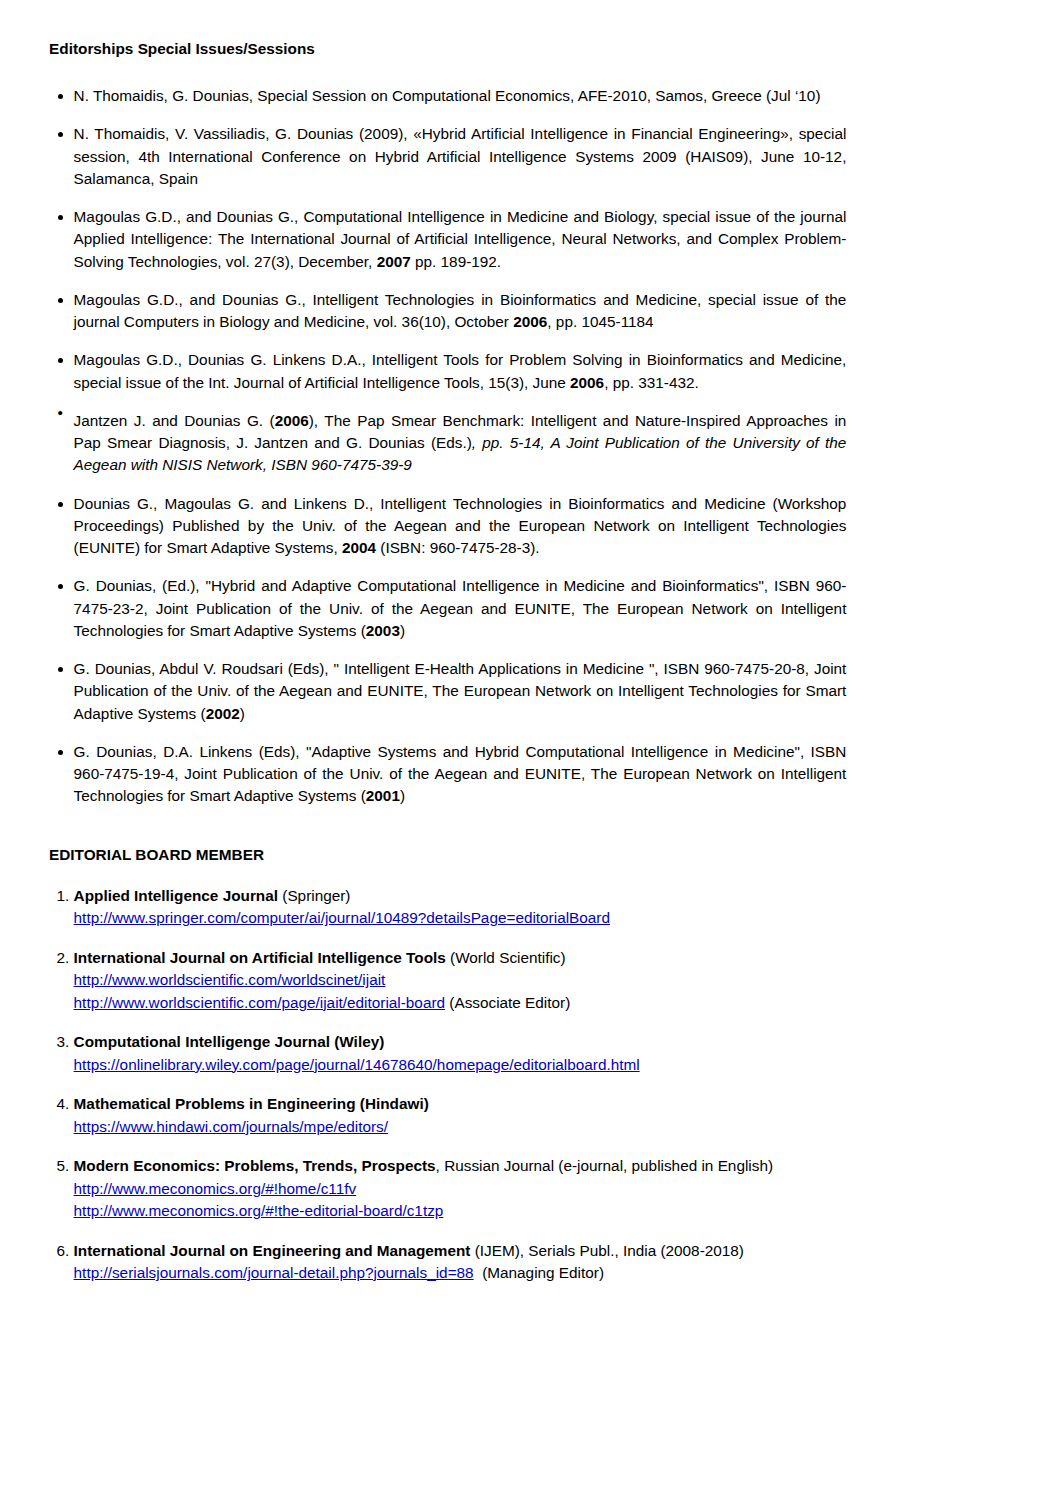Editorships Special Issues/Sessions
N. Thomaidis, G. Dounias, Special Session on Computational Economics, AFE-2010, Samos, Greece (Jul ‘10)
N. Thomaidis, V. Vassiliadis, G. Dounias (2009), «Hybrid Artificial Intelligence in Financial Engineering», special session, 4th International Conference on Hybrid Artificial Intelligence Systems 2009 (HAIS09), June 10-12, Salamanca, Spain
Magoulas G.D., and Dounias G., Computational Intelligence in Medicine and Biology, special issue of the journal Applied Intelligence: The International Journal of Artificial Intelligence, Neural Networks, and Complex Problem-Solving Technologies, vol. 27(3), December, 2007 pp. 189-192.
Magoulas G.D., and Dounias G., Intelligent Technologies in Bioinformatics and Medicine, special issue of the journal Computers in Biology and Medicine, vol. 36(10), October 2006, pp. 1045-1184
Magoulas G.D., Dounias G. Linkens D.A., Intelligent Tools for Problem Solving in Bioinformatics and Medicine, special issue of the Int. Journal of Artificial Intelligence Tools, 15(3), June 2006, pp. 331-432.
Jantzen J. and Dounias G. (2006), The Pap Smear Benchmark: Intelligent and Nature-Inspired Approaches in Pap Smear Diagnosis, J. Jantzen and G. Dounias (Eds.), pp. 5-14, A Joint Publication of the University of the Aegean with NISIS Network, ISBN 960-7475-39-9
Dounias G., Magoulas G. and Linkens D., Intelligent Technologies in Bioinformatics and Medicine (Workshop Proceedings) Published by the Univ. of the Aegean and the European Network on Intelligent Technologies (EUNITE) for Smart Adaptive Systems, 2004 (ISBN: 960-7475-28-3).
G. Dounias, (Ed.), "Hybrid and Adaptive Computational Intelligence in Medicine and Bioinformatics", ISBN 960-7475-23-2, Joint Publication of the Univ. of the Aegean and EUNITE, The European Network on Intelligent Technologies for Smart Adaptive Systems (2003)
G. Dounias, Abdul V. Roudsari (Eds), " Intelligent E-Health Applications in Medicine ", ISBN 960-7475-20-8, Joint Publication of the Univ. of the Aegean and EUNITE, The European Network on Intelligent Technologies for Smart Adaptive Systems (2002)
G. Dounias, D.A. Linkens (Eds), "Adaptive Systems and Hybrid Computational Intelligence in Medicine", ISBN 960-7475-19-4, Joint Publication of the Univ. of the Aegean and EUNITE, The European Network on Intelligent Technologies for Smart Adaptive Systems (2001)
EDITORIAL BOARD MEMBER
Applied Intelligence Journal (Springer)
http://www.springer.com/computer/ai/journal/10489?detailsPage=editorialBoard
International Journal on Artificial Intelligence Tools (World Scientific)
http://www.worldscientific.com/worldscinet/ijait
http://www.worldscientific.com/page/ijait/editorial-board (Associate Editor)
Computational Intelligenge Journal (Wiley)
https://onlinelibrary.wiley.com/page/journal/14678640/homepage/editorialboard.html
Mathematical Problems in Engineering (Hindawi)
https://www.hindawi.com/journals/mpe/editors/
Modern Economics: Problems, Trends, Prospects, Russian Journal (e-journal, published in English)
http://www.meconomics.org/#!home/c11fv
http://www.meconomics.org/#!the-editorial-board/c1tzp
International Journal on Engineering and Management (IJEM), Serials Publ., India (2008-2018)
http://serialsjournals.com/journal-detail.php?journals_id=88 (Managing Editor)